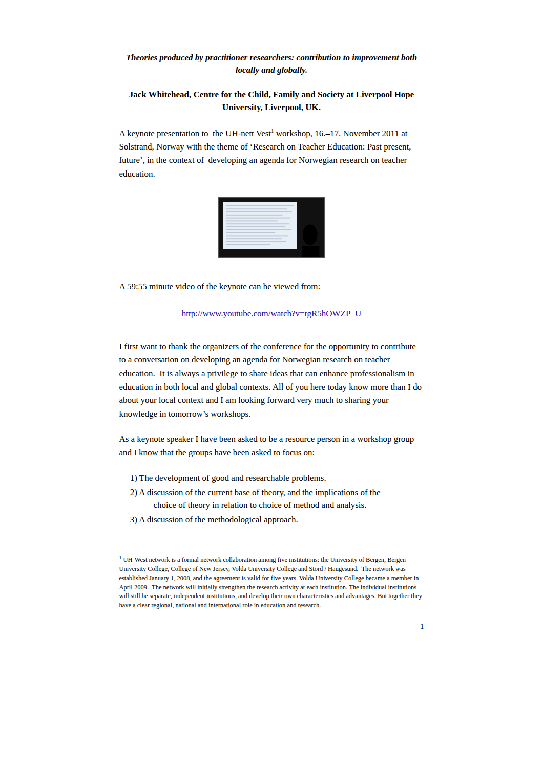Theories produced by practitioner researchers: contribution to improvement both locally and globally.
Jack Whitehead, Centre for the Child, Family and Society at Liverpool Hope University, Liverpool, UK.
A keynote presentation to the UH-nett Vest1 workshop, 16.–17. November 2011 at Solstrand, Norway with the theme of ‘Research on Teacher Education: Past present, future’, in the context of developing an agenda for Norwegian research on teacher education.
A 59:55 minute video of the keynote can be viewed from:
http://www.youtube.com/watch?v=tgR5hOWZP_U
I first want to thank the organizers of the conference for the opportunity to contribute to a conversation on developing an agenda for Norwegian research on teacher education. It is always a privilege to share ideas that can enhance professionalism in education in both local and global contexts. All of you here today know more than I do about your local context and I am looking forward very much to sharing your knowledge in tomorrow’s workshops.
As a keynote speaker I have been asked to be a resource person in a workshop group and I know that the groups have been asked to focus on:
The development of good and researchable problems.
A discussion of the current base of theory, and the implications of the choice of theory in relation to choice of method and analysis.
A discussion of the methodological approach.
1 UH-West network is a formal network collaboration among five institutions: the University of Bergen, Bergen University College, College of New Jersey, Volda University College and Stord / Haugesund. The network was established January 1, 2008, and the agreement is valid for five years. Volda University College became a member in April 2009. The network will initially strengthen the research activity at each institution. The individual institutions will still be separate, independent institutions, and develop their own characteristics and advantages. But together they have a clear regional, national and international role in education and research.
1